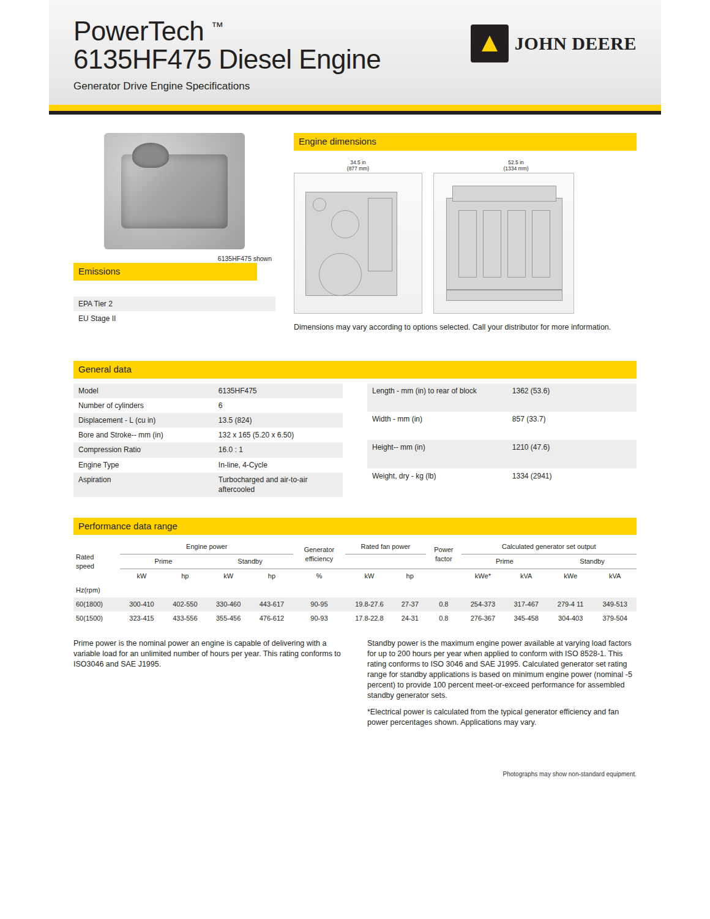PowerTech ™
6135HF475 Diesel Engine
Generator Drive Engine Specifications
JOHN DEERE
6135HF475 shown
Emissions
| EPA Tier 2 |
| EU Stage II |
Engine dimensions
34.5 in
(877 mm)
59.5 in
(1512 mm)
52.5 in
(1334 mm)
Dimensions may vary according to options selected. Call your distributor for more information.
General data
| Model | 6135HF475 |
| Number of cylinders | 6 |
| Displacement - L (cu in) | 13.5 (824) |
| Bore and Stroke-- mm (in) | 132 x 165 (5.20 x 6.50) |
| Compression Ratio | 16.0 : 1 |
| Engine Type | In-line, 4-Cycle |
| Aspiration | Turbocharged and air-to-air aftercooled |
| Length - mm (in) to rear of block | 1362 (53.6) |
| Width - mm (in) | 857 (33.7) |
| Height-- mm (in) | 1210 (47.6) |
| Weight, dry - kg (lb) | 1334 (2941) |
Performance data range
| Rated speed | Engine power | Generator efficiency | Rated fan power | Power factor | Calculated generator set output |
| --- | --- | --- | --- | --- | --- |
| Prime | Standby | | Prime | Standby |
| kW | hp | kW | hp | % | kW | hp | | kWe* | kVA | kWe | kVA |
| Hz(rpm) | |
| 60(1800) | 300-410 | 402-550 | 330-460 | 443-617 | 90-95 | 19.8-27.6 | 27-37 | 0.8 | 254-373 | 317-467 | 279-4 11 | 349-513 |
| 50(1500) | 323-415 | 433-556 | 355-456 | 476-612 | 90-93 | 17.8-22.8 | 24-31 | 0.8 | 276-367 | 345-458 | 304-403 | 379-504 |
Prime power is the nominal power an engine is capable of delivering with a variable load for an unlimited number of hours per year. This rating conforms to ISO3046 and SAE J1995.
Standby power is the maximum engine power available at varying load factors for up to 200 hours per year when applied to conform with ISO 8528-1. This rating conforms to ISO 3046 and SAE J1995. Calculated generator set rating range for standby applications is based on minimum engine power (nominal -5 percent) to provide 100 percent meet-or-exceed performance for assembled standby generator sets.
*Electrical power is calculated from the typical generator efficiency and fan power percentages shown. Applications may vary.
Photographs may show non-standard equipment.